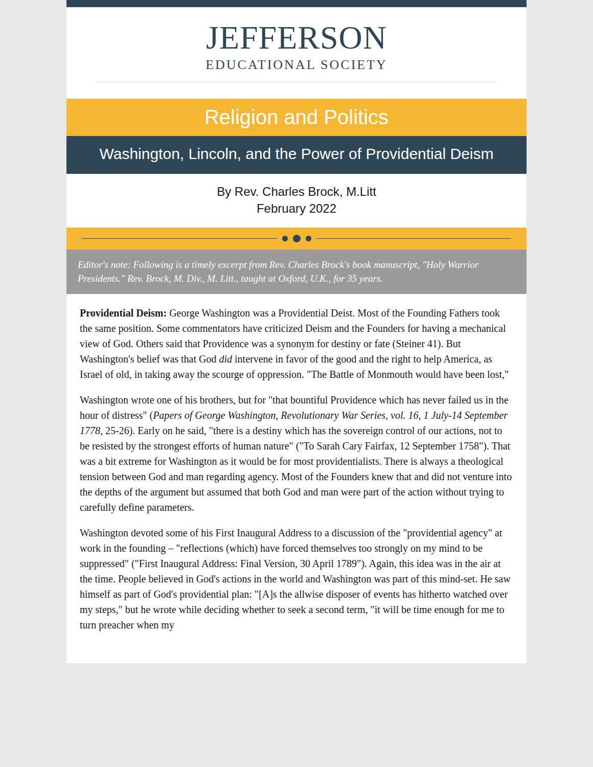JEFFERSON
EDUCATIONAL SOCIETY
Religion and Politics
Washington, Lincoln, and the Power of Providential Deism
By Rev. Charles Brock, M.Litt
February 2022
Editor's note: Following is a timely excerpt from Rev. Charles Brock's book manuscript, "Holy Warrior Presidents." Rev. Brock, M. Div., M. Litt., taught at Oxford, U.K., for 35 years.
Providential Deism: George Washington was a Providential Deist. Most of the Founding Fathers took the same position. Some commentators have criticized Deism and the Founders for having a mechanical view of God. Others said that Providence was a synonym for destiny or fate (Steiner 41). But Washington's belief was that God did intervene in favor of the good and the right to help America, as Israel of old, in taking away the scourge of oppression. "The Battle of Monmouth would have been lost,"
Washington wrote one of his brothers, but for "that bountiful Providence which has never failed us in the hour of distress" (Papers of George Washington, Revolutionary War Series, vol. 16, 1 July-14 September 1778, 25-26). Early on he said, "there is a destiny which has the sovereign control of our actions, not to be resisted by the strongest efforts of human nature" ("To Sarah Cary Fairfax, 12 September 1758"). That was a bit extreme for Washington as it would be for most providentialists. There is always a theological tension between God and man regarding agency. Most of the Founders knew that and did not venture into the depths of the argument but assumed that both God and man were part of the action without trying to carefully define parameters.
Washington devoted some of his First Inaugural Address to a discussion of the "providential agency" at work in the founding – "reflections (which) have forced themselves too strongly on my mind to be suppressed" ("First Inaugural Address: Final Version, 30 April 1789"). Again, this idea was in the air at the time. People believed in God's actions in the world and Washington was part of this mind-set. He saw himself as part of God's providential plan: "[A]s the allwise disposer of events has hitherto watched over my steps," but he wrote while deciding whether to seek a second term, "it will be time enough for me to turn preacher when my